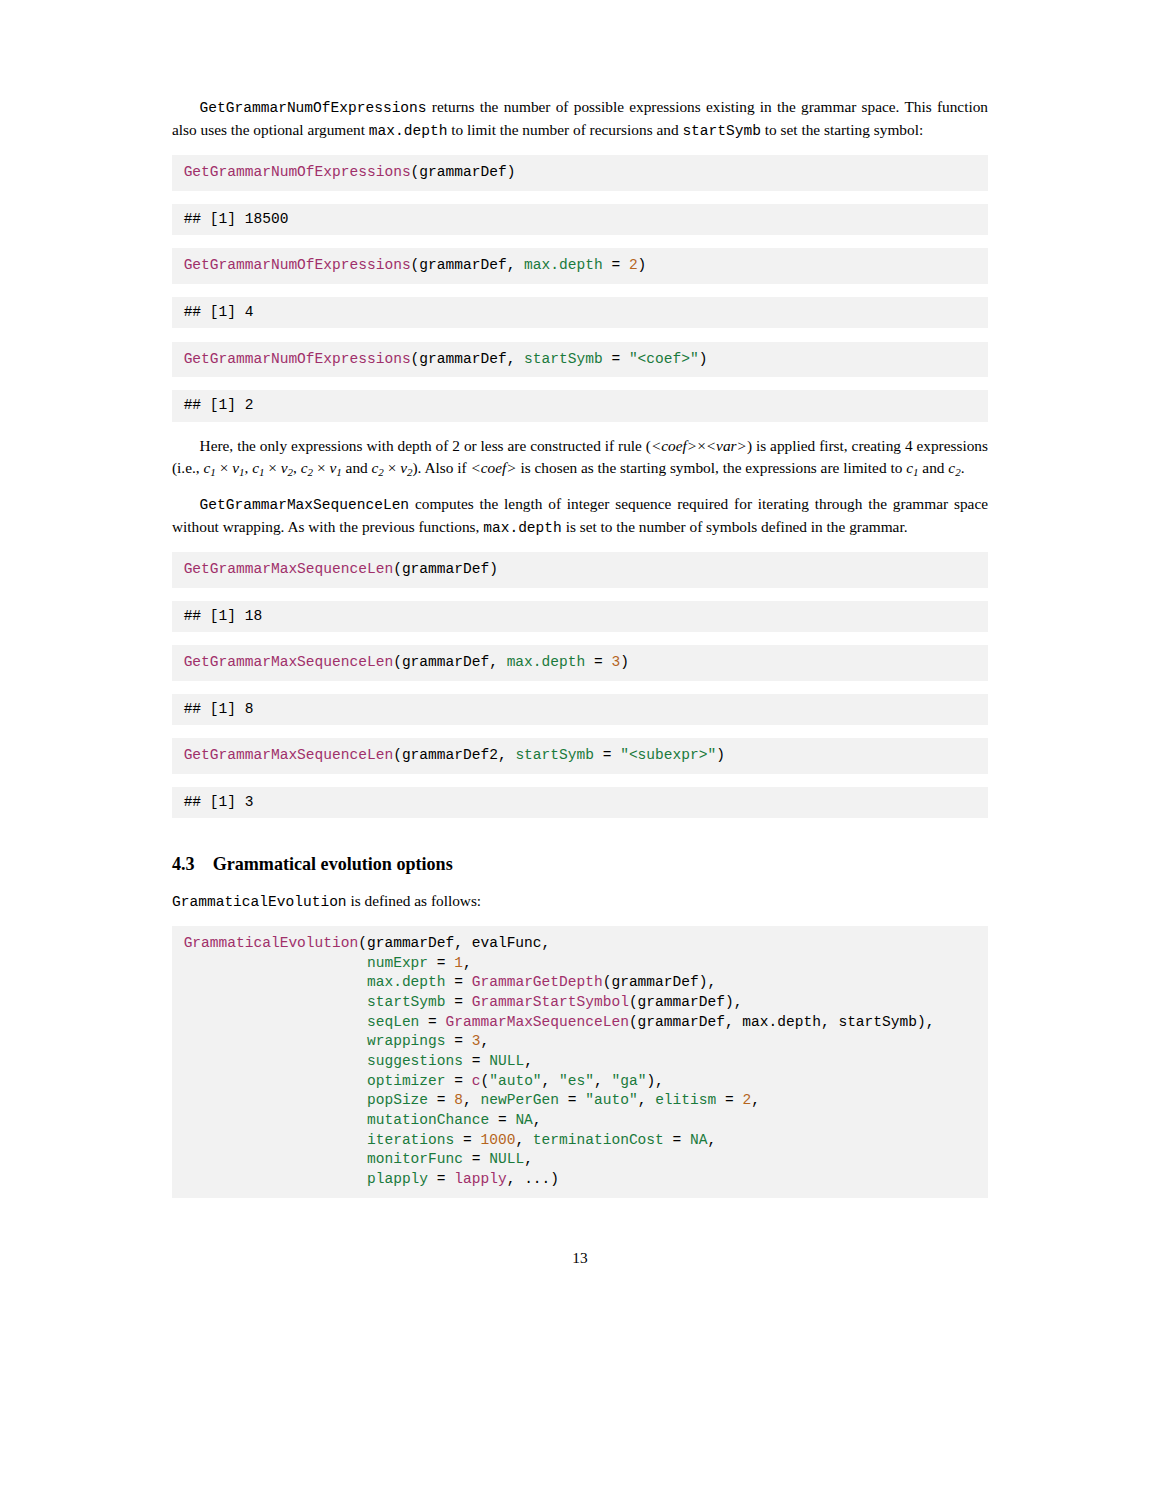GetGrammarNumOfExpressions returns the number of possible expressions existing in the grammar space. This function also uses the optional argument max.depth to limit the number of recursions and startSymb to set the starting symbol:
GetGrammarNumOfExpressions(grammarDef)
## [1] 18500
GetGrammarNumOfExpressions(grammarDef, max.depth = 2)
## [1] 4
GetGrammarNumOfExpressions(grammarDef, startSymb = "<coef>")
## [1] 2
Here, the only expressions with depth of 2 or less are constructed if rule (<coef>×<var>) is applied first, creating 4 expressions (i.e., c1 × v1, c1 × v2, c2 × v1 and c2 × v2). Also if <coef> is chosen as the starting symbol, the expressions are limited to c1 and c2.
GetGrammarMaxSequenceLen computes the length of integer sequence required for iterating through the grammar space without wrapping. As with the previous functions, max.depth is set to the number of symbols defined in the grammar.
GetGrammarMaxSequenceLen(grammarDef)
## [1] 18
GetGrammarMaxSequenceLen(grammarDef, max.depth = 3)
## [1] 8
GetGrammarMaxSequenceLen(grammarDef2, startSymb = "<subexpr>")
## [1] 3
4.3 Grammatical evolution options
GrammaticalEvolution is defined as follows:
GrammaticalEvolution(grammarDef, evalFunc, numExpr = 1, max.depth = GrammarGetDepth(grammarDef), startSymb = GrammarStartSymbol(grammarDef), seqLen = GrammarMaxSequenceLen(grammarDef, max.depth, startSymb), wrappings = 3, suggestions = NULL, optimizer = c("auto", "es", "ga"), popSize = 8, newPerGen = "auto", elitism = 2, mutationChance = NA, iterations = 1000, terminationCost = NA, monitorFunc = NULL, plapply = lapply, ...)
13